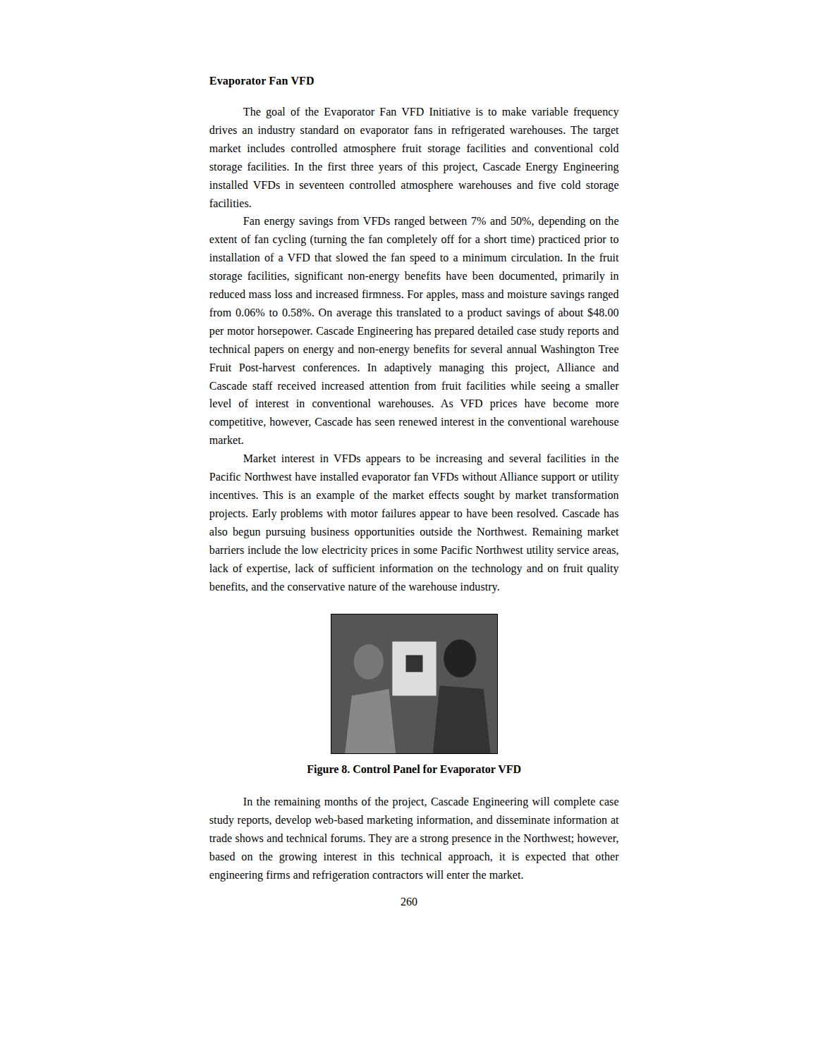Evaporator Fan VFD
The goal of the Evaporator Fan VFD Initiative is to make variable frequency drives an industry standard on evaporator fans in refrigerated warehouses. The target market includes controlled atmosphere fruit storage facilities and conventional cold storage facilities. In the first three years of this project, Cascade Energy Engineering installed VFDs in seventeen controlled atmosphere warehouses and five cold storage facilities.
Fan energy savings from VFDs ranged between 7% and 50%, depending on the extent of fan cycling (turning the fan completely off for a short time) practiced prior to installation of a VFD that slowed the fan speed to a minimum circulation. In the fruit storage facilities, significant non-energy benefits have been documented, primarily in reduced mass loss and increased firmness. For apples, mass and moisture savings ranged from 0.06% to 0.58%. On average this translated to a product savings of about $48.00 per motor horsepower. Cascade Engineering has prepared detailed case study reports and technical papers on energy and non-energy benefits for several annual Washington Tree Fruit Post-harvest conferences. In adaptively managing this project, Alliance and Cascade staff received increased attention from fruit facilities while seeing a smaller level of interest in conventional warehouses. As VFD prices have become more competitive, however, Cascade has seen renewed interest in the conventional warehouse market.
Market interest in VFDs appears to be increasing and several facilities in the Pacific Northwest have installed evaporator fan VFDs without Alliance support or utility incentives. This is an example of the market effects sought by market transformation projects. Early problems with motor failures appear to have been resolved. Cascade has also begun pursuing business opportunities outside the Northwest. Remaining market barriers include the low electricity prices in some Pacific Northwest utility service areas, lack of expertise, lack of sufficient information on the technology and on fruit quality benefits, and the conservative nature of the warehouse industry.
Figure 8. Control Panel for Evaporator VFD
In the remaining months of the project, Cascade Engineering will complete case study reports, develop web-based marketing information, and disseminate information at trade shows and technical forums. They are a strong presence in the Northwest; however, based on the growing interest in this technical approach, it is expected that other engineering firms and refrigeration contractors will enter the market.
260